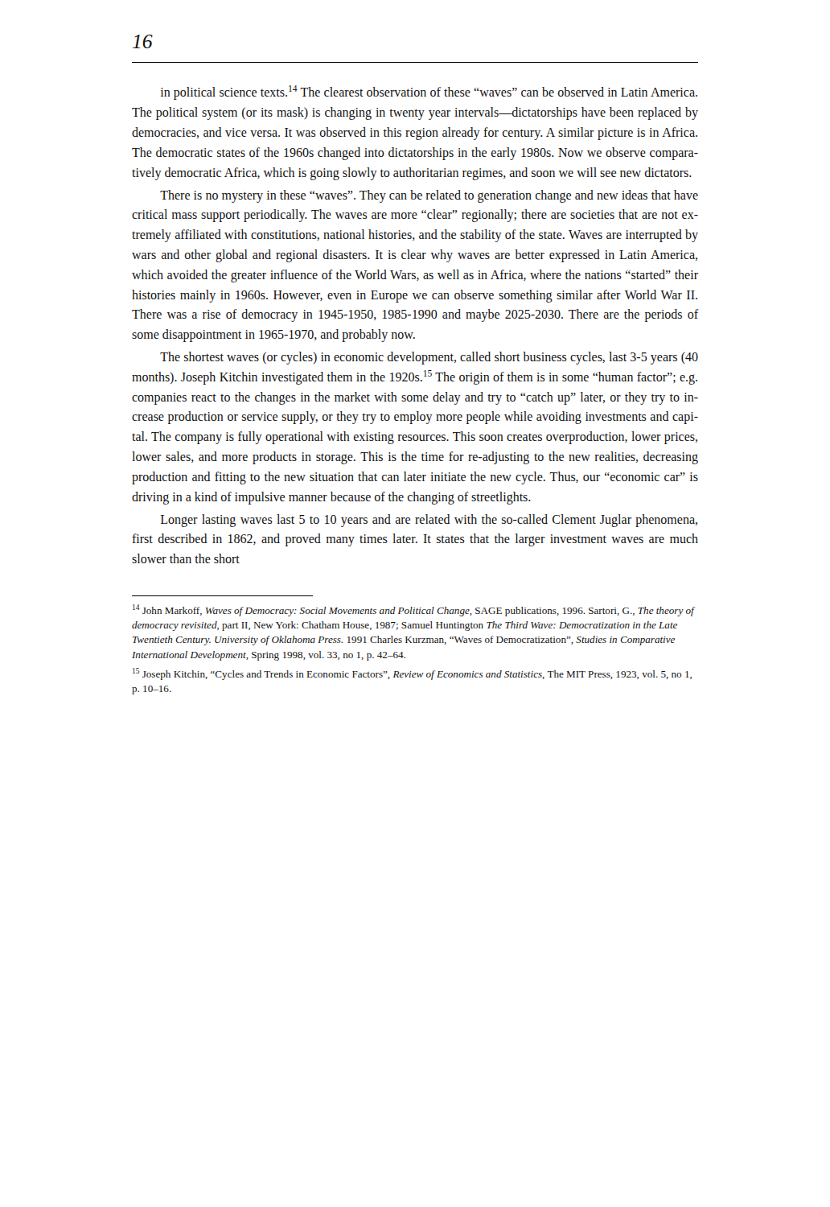16
in political science texts.14 The clearest observation of these “waves” can be observed in Latin America. The political system (or its mask) is changing in twenty year intervals—dictatorships have been replaced by democracies, and vice versa. It was observed in this region already for century. A similar picture is in Africa. The democratic states of the 1960s changed into dictatorships in the early 1980s. Now we observe comparatively democratic Africa, which is going slowly to authoritarian regimes, and soon we will see new dictators.
There is no mystery in these “waves”. They can be related to generation change and new ideas that have critical mass support periodically. The waves are more “clear” regionally; there are societies that are not extremely affiliated with constitutions, national histories, and the stability of the state. Waves are interrupted by wars and other global and regional disasters. It is clear why waves are better expressed in Latin America, which avoided the greater influence of the World Wars, as well as in Africa, where the nations “started” their histories mainly in 1960s. However, even in Europe we can observe something similar after World War II. There was a rise of democracy in 1945-1950, 1985-1990 and maybe 2025-2030. There are the periods of some disappointment in 1965-1970, and probably now.
The shortest waves (or cycles) in economic development, called short business cycles, last 3-5 years (40 months). Joseph Kitchin investigated them in the 1920s.15 The origin of them is in some “human factor”; e.g. companies react to the changes in the market with some delay and try to “catch up” later, or they try to increase production or service supply, or they try to employ more people while avoiding investments and capital. The company is fully operational with existing resources. This soon creates overproduction, lower prices, lower sales, and more products in storage. This is the time for re-adjusting to the new realities, decreasing production and fitting to the new situation that can later initiate the new cycle. Thus, our “economic car” is driving in a kind of impulsive manner because of the changing of streetlights.
Longer lasting waves last 5 to 10 years and are related with the so-called Clement Juglar phenomena, first described in 1862, and proved many times later. It states that the larger investment waves are much slower than the short
14 John Markoff, Waves of Democracy: Social Movements and Political Change, SAGE publications, 1996. Sartori, G., The theory of democracy revisited, part II, New York: Chatham House, 1987; Samuel Huntington The Third Wave: Democratization in the Late Twentieth Century. University of Oklahoma Press. 1991 Charles Kurzman, “Waves of Democratization”, Studies in Comparative International Development, Spring 1998, vol. 33, no 1, p. 42–64.
15 Joseph Kitchin, “Cycles and Trends in Economic Factors”, Review of Economics and Statistics, The MIT Press, 1923, vol. 5, no 1, p. 10–16.